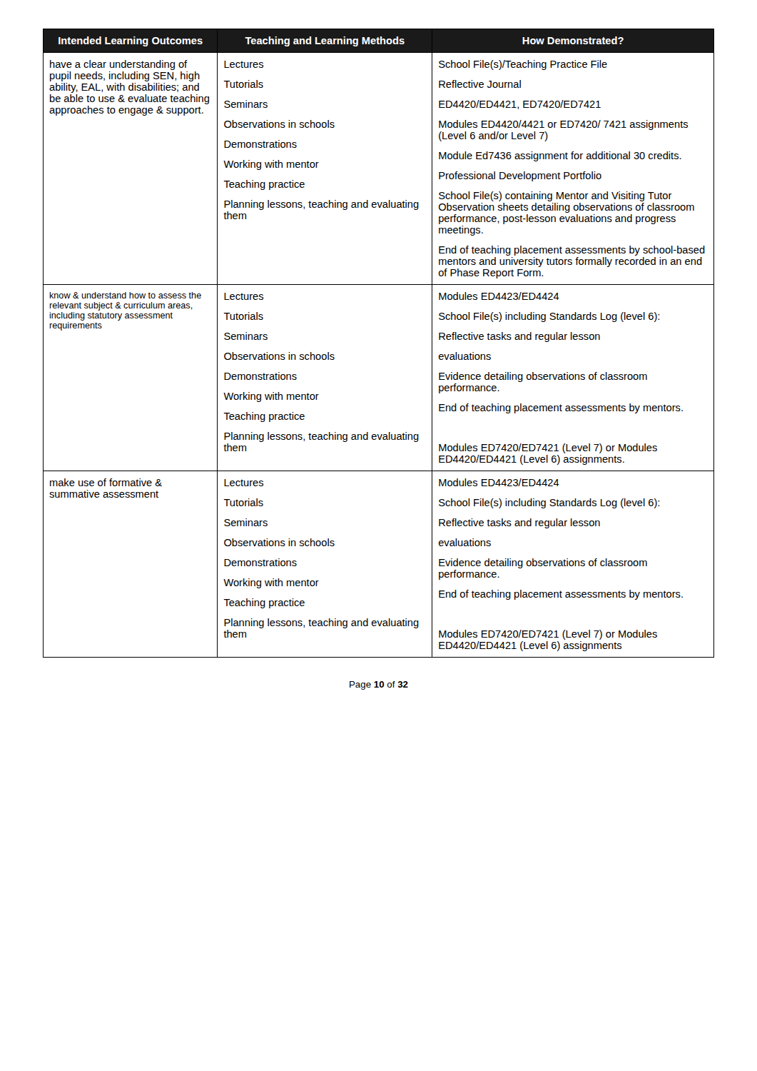| Intended Learning Outcomes | Teaching and Learning Methods | How Demonstrated? |
| --- | --- | --- |
| have a clear understanding of pupil needs, including SEN, high ability, EAL, with disabilities; and be able to use & evaluate teaching approaches to engage & support. | Lectures Tutorials Seminars Observations in schools Demonstrations Working with mentor Teaching practice Planning lessons, teaching and evaluating them | School File(s)/Teaching Practice File Reflective Journal ED4420/ED4421, ED7420/ED7421 Modules ED4420/4421 or ED7420/ 7421 assignments (Level 6 and/or Level 7) Module Ed7436 assignment for additional 30 credits. Professional Development Portfolio School File(s) containing Mentor and Visiting Tutor Observation sheets detailing observations of classroom performance, post-lesson evaluations and progress meetings. End of teaching placement assessments by school-based mentors and university tutors formally recorded in an end of Phase Report Form. |
| know & understand how to assess the relevant subject & curriculum areas, including statutory assessment requirements | Lectures Tutorials Seminars Observations in schools Demonstrations Working with mentor Teaching practice Planning lessons, teaching and evaluating them | Modules ED4423/ED4424 School File(s) including Standards Log (level 6): Reflective tasks and regular lesson evaluations Evidence detailing observations of classroom performance. End of teaching placement assessments by mentors. Modules ED7420/ED7421 (Level 7) or Modules ED4420/ED4421 (Level 6) assignments. |
| make use of formative & summative assessment | Lectures Tutorials Seminars Observations in schools Demonstrations Working with mentor Teaching practice Planning lessons, teaching and evaluating them | Modules ED4423/ED4424 School File(s) including Standards Log (level 6): Reflective tasks and regular lesson evaluations Evidence detailing observations of classroom performance. End of teaching placement assessments by mentors. Modules ED7420/ED7421 (Level 7) or Modules ED4420/ED4421 (Level 6) assignments |
Page 10 of 32